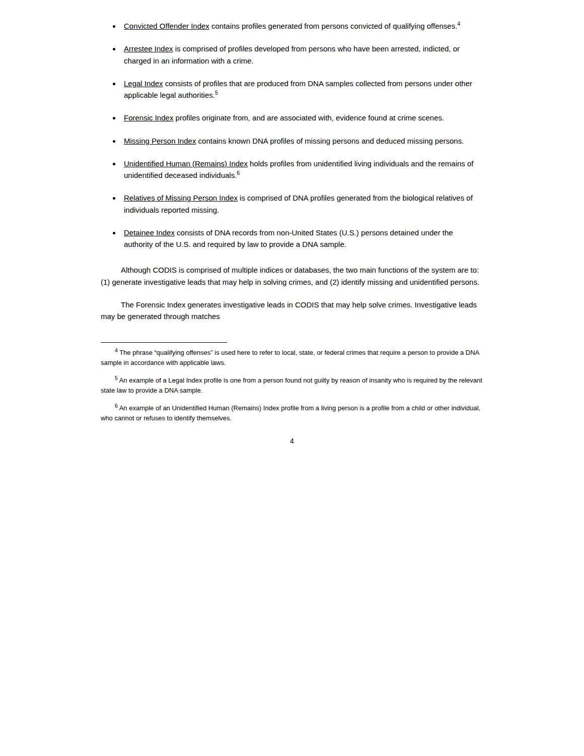Convicted Offender Index contains profiles generated from persons convicted of qualifying offenses.4
Arrestee Index is comprised of profiles developed from persons who have been arrested, indicted, or charged in an information with a crime.
Legal Index consists of profiles that are produced from DNA samples collected from persons under other applicable legal authorities.5
Forensic Index profiles originate from, and are associated with, evidence found at crime scenes.
Missing Person Index contains known DNA profiles of missing persons and deduced missing persons.
Unidentified Human (Remains) Index holds profiles from unidentified living individuals and the remains of unidentified deceased individuals.6
Relatives of Missing Person Index is comprised of DNA profiles generated from the biological relatives of individuals reported missing.
Detainee Index consists of DNA records from non-United States (U.S.) persons detained under the authority of the U.S. and required by law to provide a DNA sample.
Although CODIS is comprised of multiple indices or databases, the two main functions of the system are to: (1) generate investigative leads that may help in solving crimes, and (2) identify missing and unidentified persons.
The Forensic Index generates investigative leads in CODIS that may help solve crimes. Investigative leads may be generated through matches
4 The phrase “qualifying offenses” is used here to refer to local, state, or federal crimes that require a person to provide a DNA sample in accordance with applicable laws.
5 An example of a Legal Index profile is one from a person found not guilty by reason of insanity who is required by the relevant state law to provide a DNA sample.
6 An example of an Unidentified Human (Remains) Index profile from a living person is a profile from a child or other individual, who cannot or refuses to identify themselves.
4